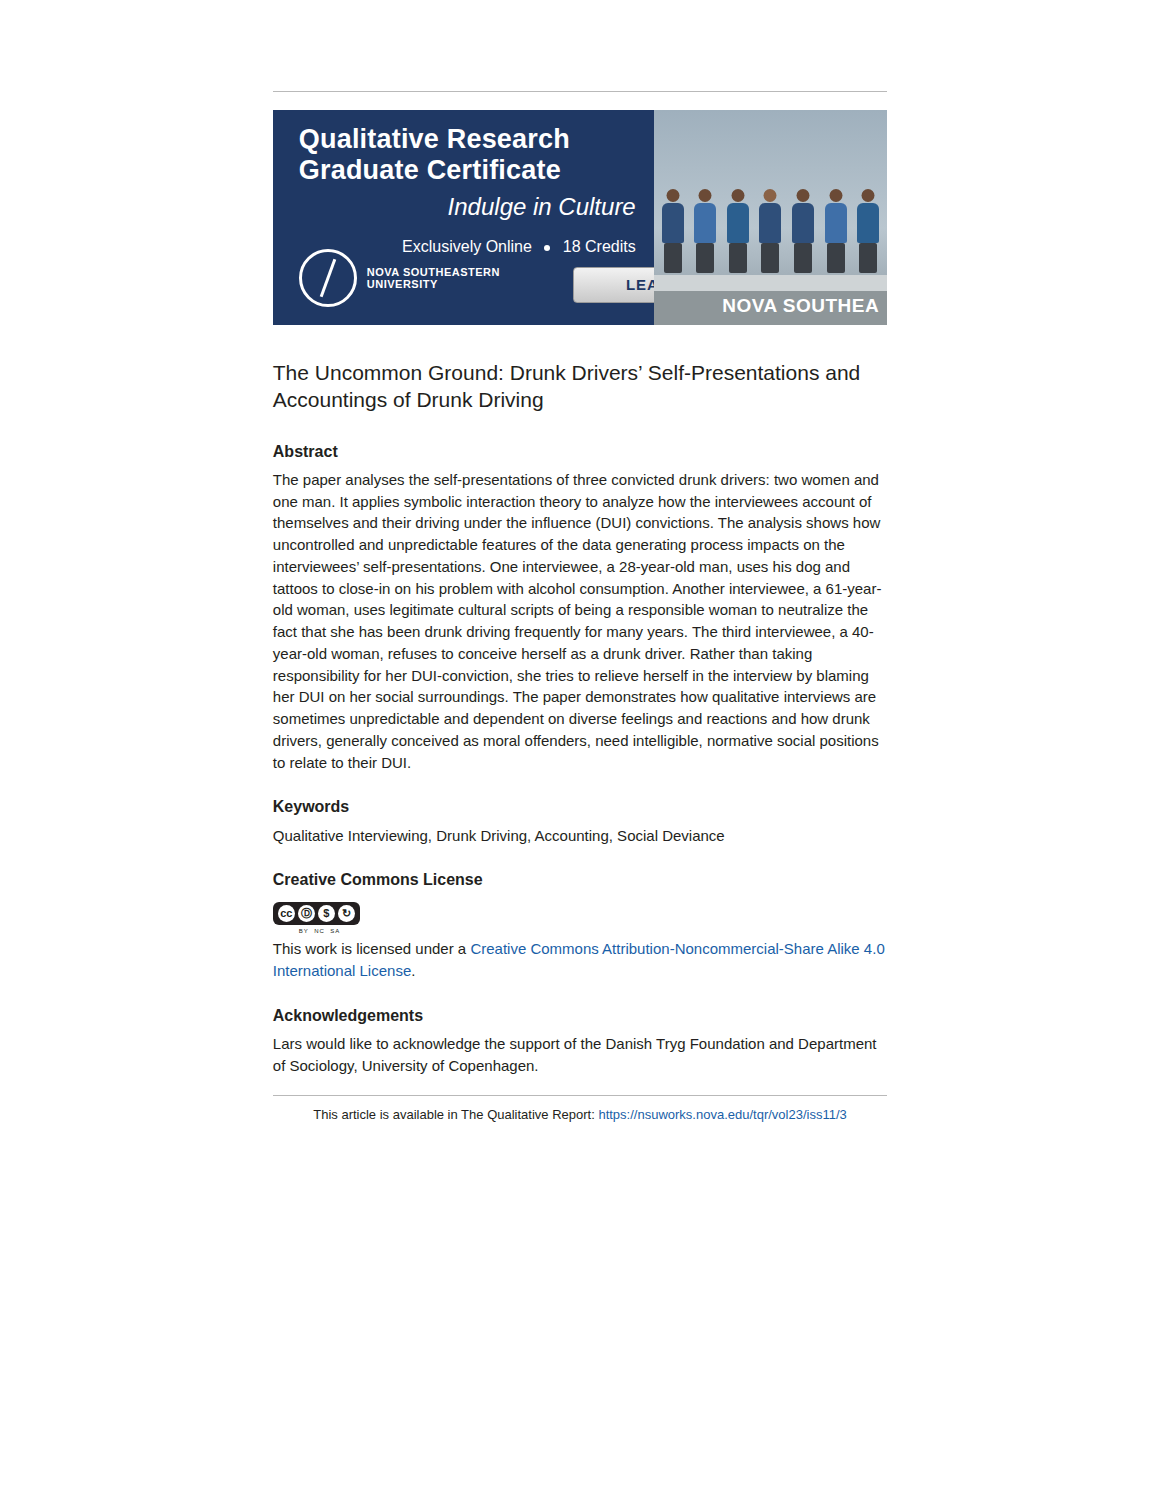Qualitative Research Graduate Certificate
Indulge in Culture
Exclusively Online 18 Credits
NOVA SOUTHEASTERN
UNIVERSITY
LEARN MORE
NOVA SOUTHEA
The Uncommon Ground: Drunk Drivers’ Self-Presentations and Accountings of Drunk Driving
Abstract
The paper analyses the self-presentations of three convicted drunk drivers: two women and one man. It applies symbolic interaction theory to analyze how the interviewees account of themselves and their driving under the influence (DUI) convictions. The analysis shows how uncontrolled and unpredictable features of the data generating process impacts on the interviewees’ self-presentations. One interviewee, a 28-year-old man, uses his dog and tattoos to close-in on his problem with alcohol consumption. Another interviewee, a 61-year-old woman, uses legitimate cultural scripts of being a responsible woman to neutralize the fact that she has been drunk driving frequently for many years. The third interviewee, a 40-year-old woman, refuses to conceive herself as a drunk driver. Rather than taking responsibility for her DUI-conviction, she tries to relieve herself in the interview by blaming her DUI on her social surroundings. The paper demonstrates how qualitative interviews are sometimes unpredictable and dependent on diverse feelings and reactions and how drunk drivers, generally conceived as moral offenders, need intelligible, normative social positions to relate to their DUI.
Keywords
Qualitative Interviewing, Drunk Driving, Accounting, Social Deviance
Creative Commons License
cc Ⓓ $ ↻
BY NC SA
This work is licensed under a Creative Commons Attribution-Noncommercial-Share Alike 4.0 International License.
Acknowledgements
Lars would like to acknowledge the support of the Danish Tryg Foundation and Department of Sociology, University of Copenhagen.
This article is available in The Qualitative Report: https://nsuworks.nova.edu/tqr/vol23/iss11/3